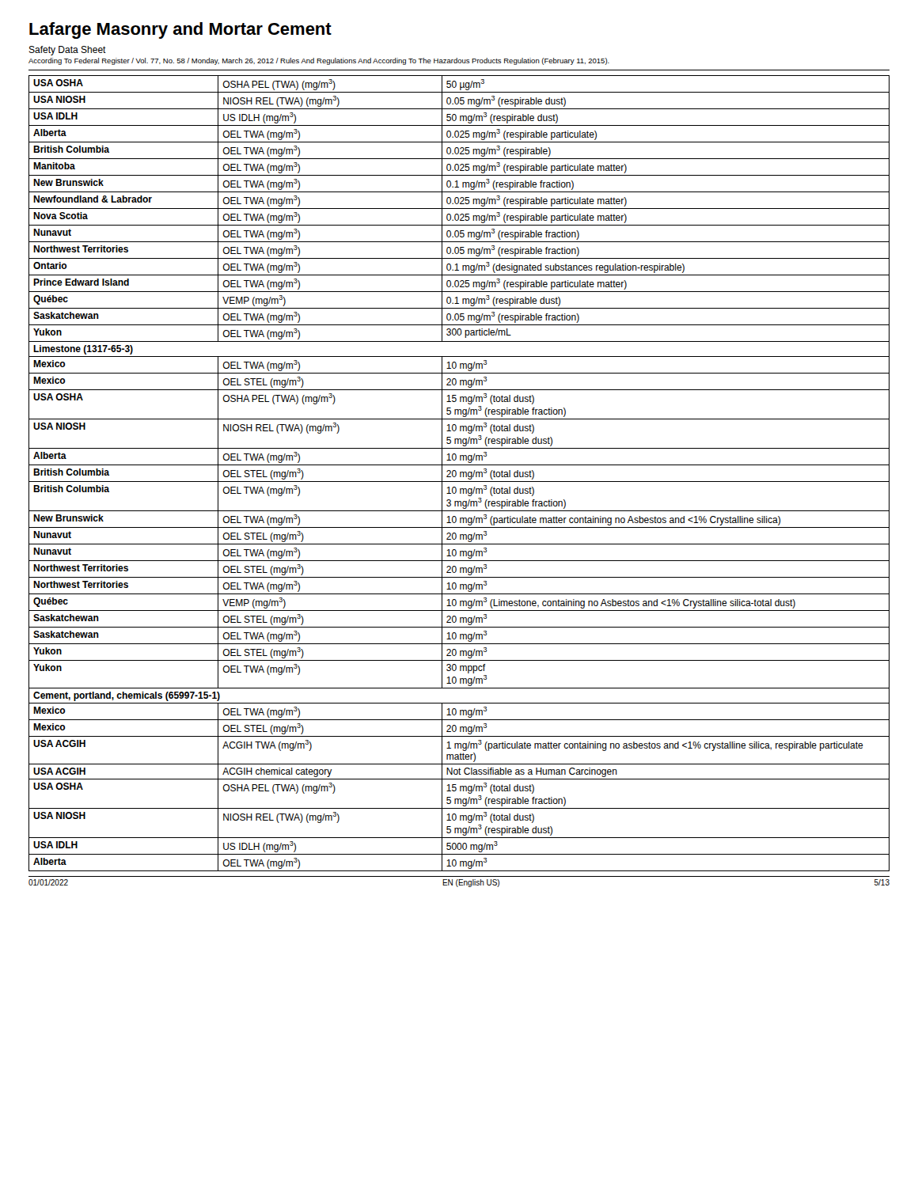Lafarge Masonry and Mortar Cement
Safety Data Sheet
According To Federal Register / Vol. 77, No. 58 / Monday, March 26, 2012 / Rules And Regulations And According To The Hazardous Products Regulation (February 11, 2015).
| USA OSHA | OSHA PEL (TWA) (mg/m 3 ) | 50 µg/m 3 |
| USA NIOSH | NIOSH REL (TWA) (mg/m 3 ) | 0.05 mg/m 3 (respirable dust) |
| USA IDLH | US IDLH (mg/m 3 ) | 50 mg/m 3 (respirable dust) |
| Alberta | OEL TWA (mg/m 3 ) | 0.025 mg/m 3 (respirable particulate) |
| British Columbia | OEL TWA (mg/m 3 ) | 0.025 mg/m 3 (respirable) |
| Manitoba | OEL TWA (mg/m 3 ) | 0.025 mg/m 3 (respirable particulate matter) |
| New Brunswick | OEL TWA (mg/m 3 ) | 0.1 mg/m 3 (respirable fraction) |
| Newfoundland & Labrador | OEL TWA (mg/m 3 ) | 0.025 mg/m 3 (respirable particulate matter) |
| Nova Scotia | OEL TWA (mg/m 3 ) | 0.025 mg/m 3 (respirable particulate matter) |
| Nunavut | OEL TWA (mg/m 3 ) | 0.05 mg/m 3 (respirable fraction) |
| Northwest Territories | OEL TWA (mg/m 3 ) | 0.05 mg/m 3 (respirable fraction) |
| Ontario | OEL TWA (mg/m 3 ) | 0.1 mg/m 3 (designated substances regulation-respirable) |
| Prince Edward Island | OEL TWA (mg/m 3 ) | 0.025 mg/m 3 (respirable particulate matter) |
| Québec | VEMP (mg/m 3 ) | 0.1 mg/m 3 (respirable dust) |
| Saskatchewan | OEL TWA (mg/m 3 ) | 0.05 mg/m 3 (respirable fraction) |
| Yukon | OEL TWA (mg/m 3 ) | 300 particle/mL |
| Limestone (1317-65-3) |
| Mexico | OEL TWA (mg/m 3 ) | 10 mg/m 3 |
| Mexico | OEL STEL (mg/m 3 ) | 20 mg/m 3 |
| USA OSHA | OSHA PEL (TWA) (mg/m 3 ) | 15 mg/m 3 (total dust) 5 mg/m 3 (respirable fraction) |
| USA NIOSH | NIOSH REL (TWA) (mg/m 3 ) | 10 mg/m 3 (total dust) 5 mg/m 3 (respirable dust) |
| Alberta | OEL TWA (mg/m 3 ) | 10 mg/m 3 |
| British Columbia | OEL STEL (mg/m 3 ) | 20 mg/m 3 (total dust) |
| British Columbia | OEL TWA (mg/m 3 ) | 10 mg/m 3 (total dust) 3 mg/m 3 (respirable fraction) |
| New Brunswick | OEL TWA (mg/m 3 ) | 10 mg/m 3 (particulate matter containing no Asbestos and <1% Crystalline silica) |
| Nunavut | OEL STEL (mg/m 3 ) | 20 mg/m 3 |
| Nunavut | OEL TWA (mg/m 3 ) | 10 mg/m 3 |
| Northwest Territories | OEL STEL (mg/m 3 ) | 20 mg/m 3 |
| Northwest Territories | OEL TWA (mg/m 3 ) | 10 mg/m 3 |
| Québec | VEMP (mg/m 3 ) | 10 mg/m 3 (Limestone, containing no Asbestos and <1% Crystalline silica-total dust) |
| Saskatchewan | OEL STEL (mg/m 3 ) | 20 mg/m 3 |
| Saskatchewan | OEL TWA (mg/m 3 ) | 10 mg/m 3 |
| Yukon | OEL STEL (mg/m 3 ) | 20 mg/m 3 |
| Yukon | OEL TWA (mg/m 3 ) | 30 mppcf 10 mg/m 3 |
| Cement, portland, chemicals (65997-15-1) |
| Mexico | OEL TWA (mg/m 3 ) | 10 mg/m 3 |
| Mexico | OEL STEL (mg/m 3 ) | 20 mg/m 3 |
| USA ACGIH | ACGIH TWA (mg/m 3 ) | 1 mg/m 3 (particulate matter containing no asbestos and <1% crystalline silica, respirable particulate matter) |
| USA ACGIH | ACGIH chemical category | Not Classifiable as a Human Carcinogen |
| USA OSHA | OSHA PEL (TWA) (mg/m 3 ) | 15 mg/m 3 (total dust) 5 mg/m 3 (respirable fraction) |
| USA NIOSH | NIOSH REL (TWA) (mg/m 3 ) | 10 mg/m 3 (total dust) 5 mg/m 3 (respirable dust) |
| USA IDLH | US IDLH (mg/m 3 ) | 5000 mg/m 3 |
| Alberta | OEL TWA (mg/m 3 ) | 10 mg/m 3 |
01/01/2022 EN (English US) 5/13